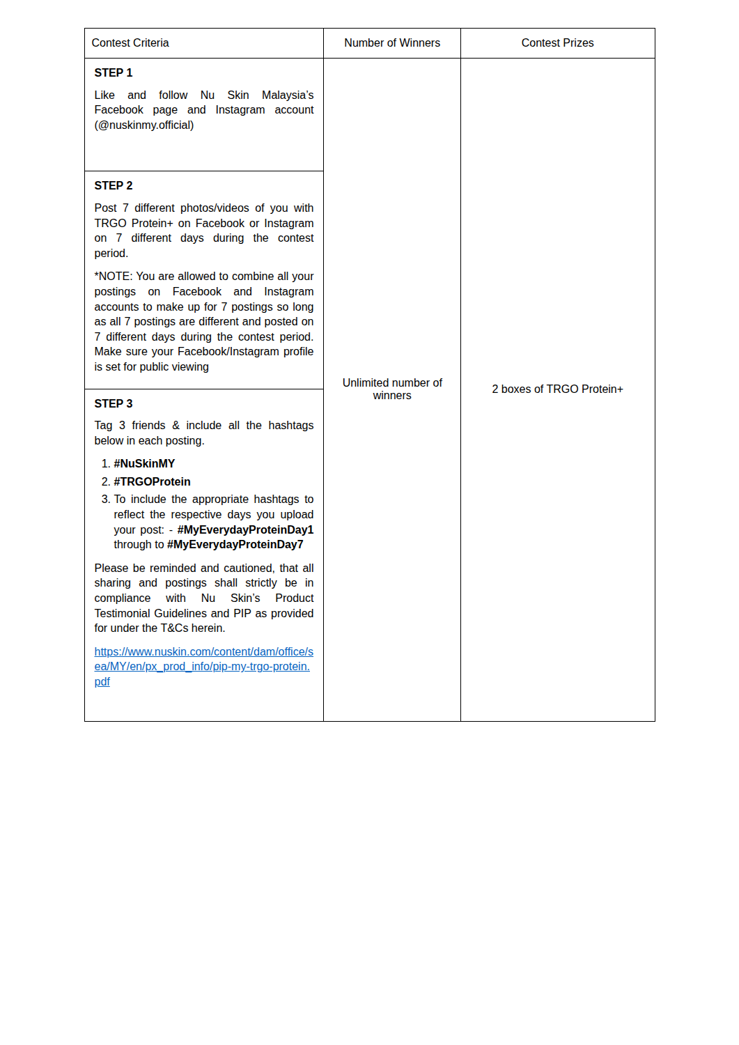| Contest Criteria | Number of Winners | Contest Prizes |
| --- | --- | --- |
| STEP 1 Like and follow Nu Skin Malaysia’s Facebook page and Instagram account (@nuskinmy.official) | Unlimited number of winners | 2 boxes of TRGO Protein+ |
| STEP 2 Post 7 different photos/videos of you with TRGO Protein+ on Facebook or Instagram on 7 different days during the contest period. *NOTE: You are allowed to combine all your postings on Facebook and Instagram accounts to make up for 7 postings so long as all 7 postings are different and posted on 7 different days during the contest period. Make sure your Facebook/Instagram profile is set for public viewing |
| STEP 3 Tag 3 friends & include all the hashtags below in each posting. #NuSkinMY #TRGOProtein To include the appropriate hashtags to reflect the respective days you upload your post: - #MyEverydayProteinDay1 through to #MyEverydayProteinDay7 Please be reminded and cautioned, that all sharing and postings shall strictly be in compliance with Nu Skin’s Product Testimonial Guidelines and PIP as provided for under the T&Cs herein. https://www.nuskin.com/content/dam/office/sea/MY/en/px_prod_info/pip-my-trgo-protein.pdf |